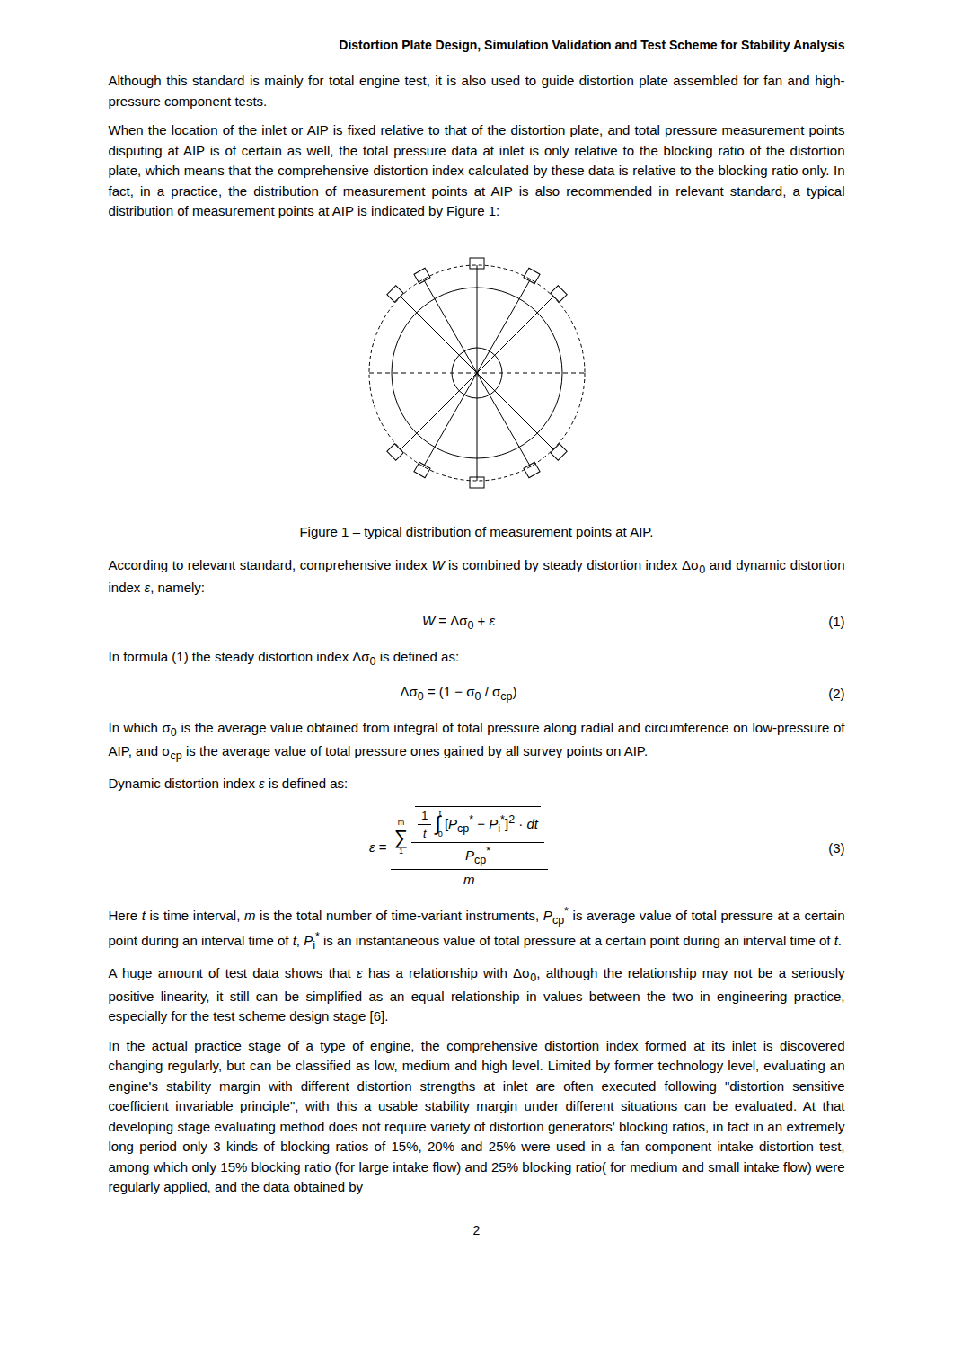Distortion Plate Design, Simulation Validation and Test Scheme for Stability Analysis
Although this standard is mainly for total engine test, it is also used to guide distortion plate assembled for fan and high-pressure component tests.
When the location of the inlet or AIP is fixed relative to that of the distortion plate, and total pressure measurement points disputing at AIP is of certain as well, the total pressure data at inlet is only relative to the blocking ratio of the distortion plate, which means that the comprehensive distortion index calculated by these data is relative to the blocking ratio only. In fact, in a practice, the distribution of measurement points at AIP is also recommended in relevant standard, a typical distribution of measurement points at AIP is indicated by Figure 1:
Figure 1 – typical distribution of measurement points at AIP.
According to relevant standard, comprehensive index W is combined by steady distortion index Δσ0 and dynamic distortion index ε, namely:
W = Δσ0 + ε
(1)
In formula (1) the steady distortion index Δσ0 is defined as:
Δσ0 = (1 − σ0 / σcp)
(2)
In which σ0 is the average value obtained from integral of total pressure along radial and circumference on low-pressure of AIP, and σcp is the average value of total pressure ones gained by all survey points on AIP.
Dynamic distortion index ε is defined as:
ε = m∑1 1 t t∫0 [Pcp* − Pi*]2 · dt Pcp* m
(3)
Here t is time interval, m is the total number of time-variant instruments, Pcp* is average value of total pressure at a certain point during an interval time of t, Pi* is an instantaneous value of total pressure at a certain point during an interval time of t.
A huge amount of test data shows that ε has a relationship with Δσ0, although the relationship may not be a seriously positive linearity, it still can be simplified as an equal relationship in values between the two in engineering practice, especially for the test scheme design stage [6].
In the actual practice stage of a type of engine, the comprehensive distortion index formed at its inlet is discovered changing regularly, but can be classified as low, medium and high level. Limited by former technology level, evaluating an engine's stability margin with different distortion strengths at inlet are often executed following "distortion sensitive coefficient invariable principle", with this a usable stability margin under different situations can be evaluated. At that developing stage evaluating method does not require variety of distortion generators' blocking ratios, in fact in an extremely long period only 3 kinds of blocking ratios of 15%, 20% and 25% were used in a fan component intake distortion test, among which only 15% blocking ratio (for large intake flow) and 25% blocking ratio( for medium and small intake flow) were regularly applied, and the data obtained by
2